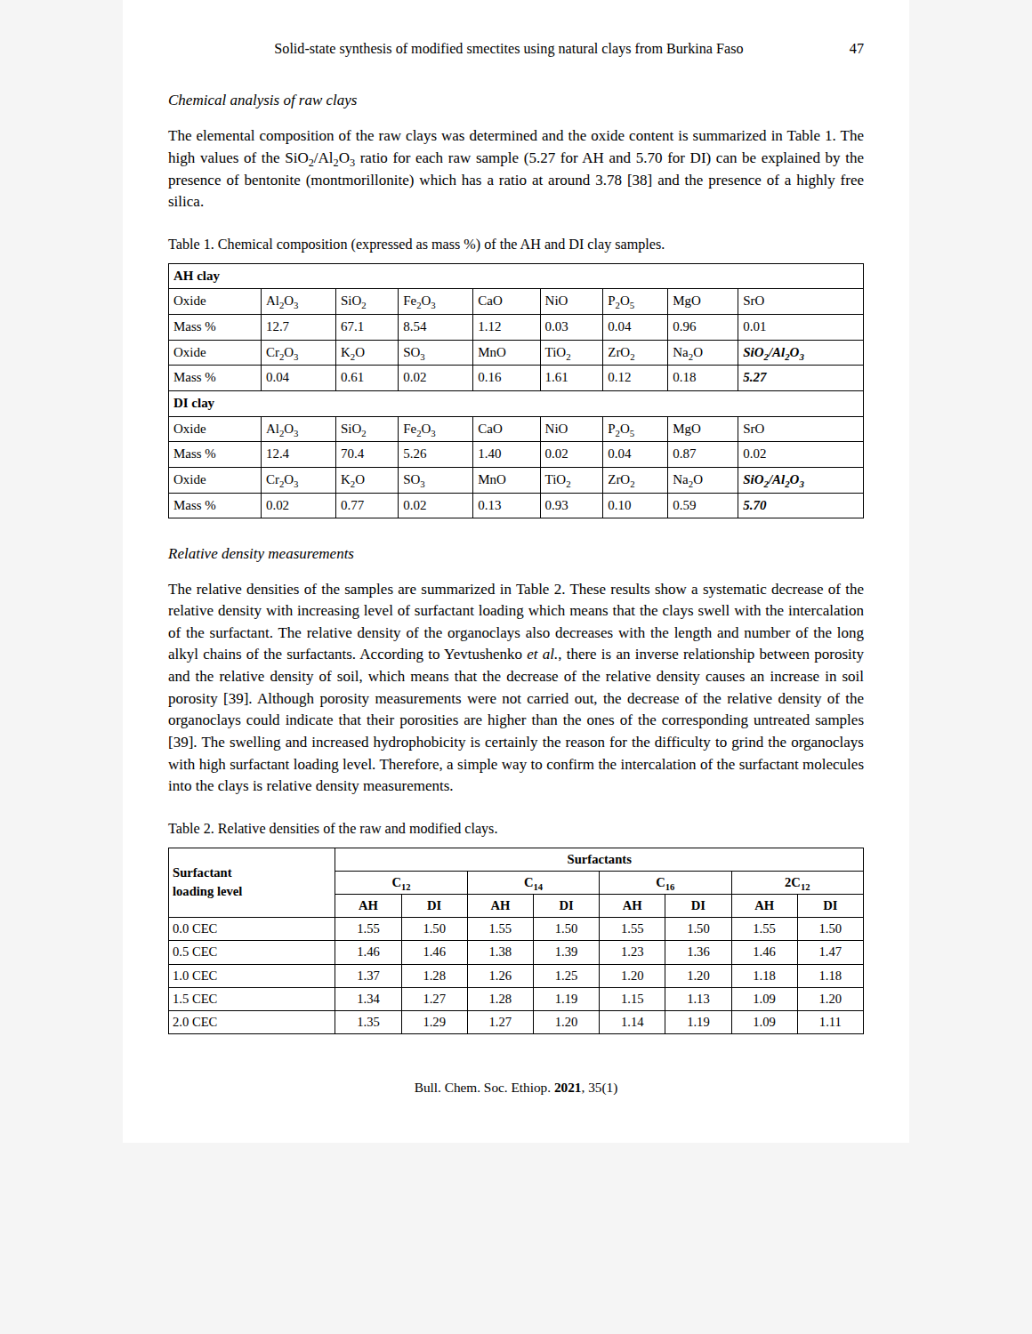Solid-state synthesis of modified smectites using natural clays from Burkina Faso47
Chemical analysis of raw clays
The elemental composition of the raw clays was determined and the oxide content is summarized in Table 1. The high values of the SiO2/Al2O3 ratio for each raw sample (5.27 for AH and 5.70 for DI) can be explained by the presence of bentonite (montmorillonite) which has a ratio at around 3.78 [38] and the presence of a highly free silica.
Table 1. Chemical composition (expressed as mass %) of the AH and DI clay samples.
| AH clay |
| Oxide | Al 2 O 3 | SiO 2 | Fe 2 O 3 | CaO | NiO | P 2 O 5 | MgO | SrO |
| Mass % | 12.7 | 67.1 | 8.54 | 1.12 | 0.03 | 0.04 | 0.96 | 0.01 |
| Oxide | Cr 2 O 3 | K 2 O | SO 3 | MnO | TiO 2 | ZrO 2 | Na 2 O | SiO 2 /Al 2 O 3 |
| Mass % | 0.04 | 0.61 | 0.02 | 0.16 | 1.61 | 0.12 | 0.18 | 5.27 |
| DI clay |
| Oxide | Al 2 O 3 | SiO 2 | Fe 2 O 3 | CaO | NiO | P 2 O 5 | MgO | SrO |
| Mass % | 12.4 | 70.4 | 5.26 | 1.40 | 0.02 | 0.04 | 0.87 | 0.02 |
| Oxide | Cr 2 O 3 | K 2 O | SO 3 | MnO | TiO 2 | ZrO 2 | Na 2 O | SiO 2 /Al 2 O 3 |
| Mass % | 0.02 | 0.77 | 0.02 | 0.13 | 0.93 | 0.10 | 0.59 | 5.70 |
Relative density measurements
The relative densities of the samples are summarized in Table 2. These results show a systematic decrease of the relative density with increasing level of surfactant loading which means that the clays swell with the intercalation of the surfactant. The relative density of the organoclays also decreases with the length and number of the long alkyl chains of the surfactants. According to Yevtushenko et al., there is an inverse relationship between porosity and the relative density of soil, which means that the decrease of the relative density causes an increase in soil porosity [39]. Although porosity measurements were not carried out, the decrease of the relative density of the organoclays could indicate that their porosities are higher than the ones of the corresponding untreated samples [39]. The swelling and increased hydrophobicity is certainly the reason for the difficulty to grind the organoclays with high surfactant loading level. Therefore, a simple way to confirm the intercalation of the surfactant molecules into the clays is relative density measurements.
Table 2. Relative densities of the raw and modified clays.
| Surfactant loading level | Surfactants |
| --- | --- |
| C 12 | C 14 | C 16 | 2C 12 |
| AH | DI | AH | DI | AH | DI | AH | DI |
| 0.0 CEC | 1.55 | 1.50 | 1.55 | 1.50 | 1.55 | 1.50 | 1.55 | 1.50 |
| 0.5 CEC | 1.46 | 1.46 | 1.38 | 1.39 | 1.23 | 1.36 | 1.46 | 1.47 |
| 1.0 CEC | 1.37 | 1.28 | 1.26 | 1.25 | 1.20 | 1.20 | 1.18 | 1.18 |
| 1.5 CEC | 1.34 | 1.27 | 1.28 | 1.19 | 1.15 | 1.13 | 1.09 | 1.20 |
| 2.0 CEC | 1.35 | 1.29 | 1.27 | 1.20 | 1.14 | 1.19 | 1.09 | 1.11 |
Bull. Chem. Soc. Ethiop. 2021, 35(1)